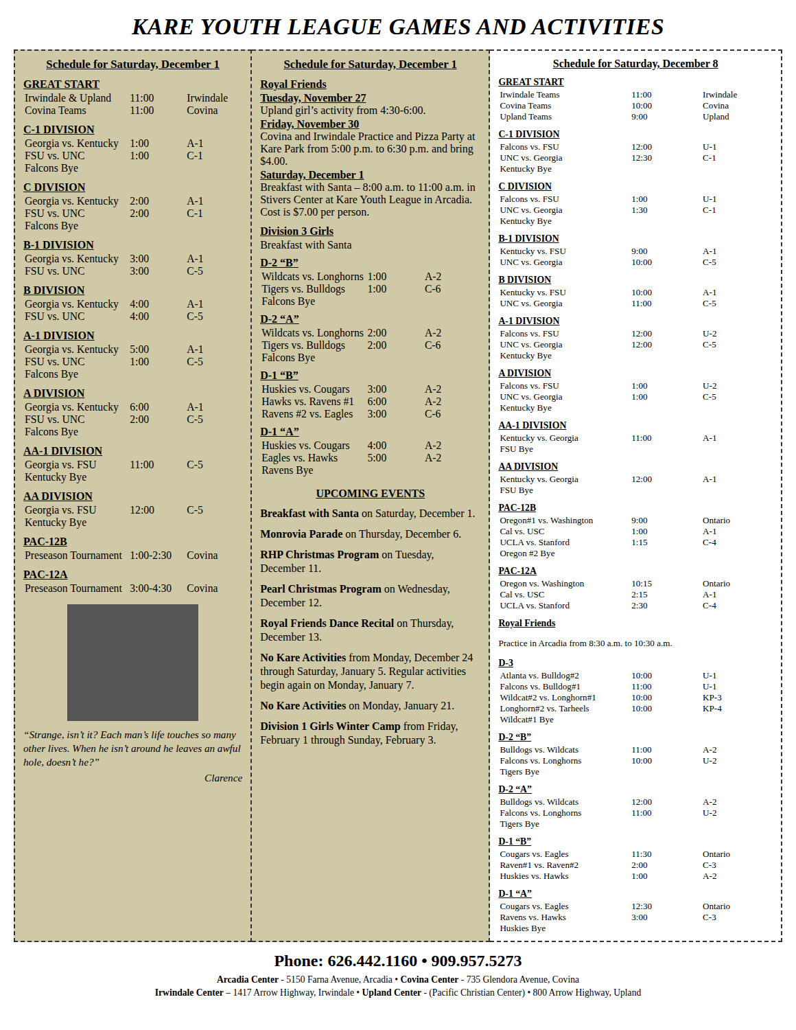KARE YOUTH LEAGUE GAMES AND ACTIVITIES
Schedule for Saturday, December 1
GREAT START
| Irwindale & Upland | 11:00 | Irwindale |
| Covina Teams | 11:00 | Covina |
C-1 DIVISION
| Georgia vs. Kentucky | 1:00 | A-1 |
| FSU vs. UNC | 1:00 | C-1 |
| Falcons Bye |
C DIVISION
| Georgia vs. Kentucky | 2:00 | A-1 |
| FSU vs. UNC | 2:00 | C-1 |
| Falcons Bye |
B-1 DIVISION
| Georgia vs. Kentucky | 3:00 | A-1 |
| FSU vs. UNC | 3:00 | C-5 |
B DIVISION
| Georgia vs. Kentucky | 4:00 | A-1 |
| FSU vs. UNC | 4:00 | C-5 |
A-1 DIVISION
| Georgia vs. Kentucky | 5:00 | A-1 |
| FSU vs. UNC | 1:00 | C-5 |
| Falcons Bye |
A DIVISION
| Georgia vs. Kentucky | 6:00 | A-1 |
| FSU vs. UNC | 2:00 | C-5 |
| Falcons Bye |
AA-1 DIVISION
| Georgia vs. FSU | 11:00 | C-5 |
| Kentucky Bye |
AA DIVISION
| Georgia vs. FSU | 12:00 | C-5 |
| Kentucky Bye |
PAC-12B
| Preseason Tournament | 1:00-2:30 | Covina |
PAC-12A
| Preseason Tournament | 3:00-4:30 | Covina |
“Strange, isn’t it? Each man’s life touches so many other lives. When he isn’t around he leaves an awful hole, doesn’t he?” Clarence
Schedule for Saturday, December 1
Royal Friends
Tuesday, November 27
Upland girl’s activity from 4:30-6:00.
Friday, November 30
Covina and Irwindale Practice and Pizza Party at Kare Park from 5:00 p.m. to 6:30 p.m. and bring $4.00.
Saturday, December 1
Breakfast with Santa – 8:00 a.m. to 11:00 a.m. in Stivers Center at Kare Youth League in Arcadia. Cost is $7.00 per person.
Division 3 Girls
Breakfast with Santa
D-2 “B”
| Wildcats vs. Longhorns | 1:00 | A-2 |
| Tigers vs. Bulldogs | 1:00 | C-6 |
| Falcons Bye |
D-2 “A”
| Wildcats vs. Longhorns | 2:00 | A-2 |
| Tigers vs. Bulldogs | 2:00 | C-6 |
| Falcons Bye |
D-1 “B”
| Huskies vs. Cougars | 3:00 | A-2 |
| Hawks vs. Ravens #1 | 6:00 | A-2 |
| Ravens #2 vs. Eagles | 3:00 | C-6 |
D-1 “A”
| Huskies vs. Cougars | 4:00 | A-2 |
| Eagles vs. Hawks | 5:00 | A-2 |
| Ravens Bye |
UPCOMING EVENTS
Breakfast with Santa on Saturday, December 1.
Monrovia Parade on Thursday, December 6.
RHP Christmas Program on Tuesday, December 11.
Pearl Christmas Program on Wednesday, December 12.
Royal Friends Dance Recital on Thursday, December 13.
No Kare Activities from Monday, December 24 through Saturday, January 5. Regular activities begin again on Monday, January 7.
No Kare Activities on Monday, January 21.
Division 1 Girls Winter Camp from Friday, February 1 through Sunday, February 3.
Schedule for Saturday, December 8
GREAT START
| Irwindale Teams | 11:00 | Irwindale |
| Covina Teams | 10:00 | Covina |
| Upland Teams | 9:00 | Upland |
C-1 DIVISION
| Falcons vs. FSU | 12:00 | U-1 |
| UNC vs. Georgia | 12:30 | C-1 |
| Kentucky Bye |
C DIVISION
| Falcons vs. FSU | 1:00 | U-1 |
| UNC vs. Georgia | 1:30 | C-1 |
| Kentucky Bye |
B-1 DIVISION
| Kentucky vs. FSU | 9:00 | A-1 |
| UNC vs. Georgia | 10:00 | C-5 |
B DIVISION
| Kentucky vs. FSU | 10:00 | A-1 |
| UNC vs. Georgia | 11:00 | C-5 |
A-1 DIVISION
| Falcons vs. FSU | 12:00 | U-2 |
| UNC vs. Georgia | 12:00 | C-5 |
| Kentucky Bye |
A DIVISION
| Falcons vs. FSU | 1:00 | U-2 |
| UNC vs. Georgia | 1:00 | C-5 |
| Kentucky Bye |
AA-1 DIVISION
| Kentucky vs. Georgia | 11:00 | A-1 |
| FSU Bye |
AA DIVISION
| Kentucky vs. Georgia | 12:00 | A-1 |
| FSU Bye |
PAC-12B
| Oregon#1 vs. Washington | 9:00 | Ontario |
| Cal vs. USC | 1:00 | A-1 |
| UCLA vs. Stanford | 1:15 | C-4 |
| Oregon #2 Bye |
PAC-12A
| Oregon vs. Washington | 10:15 | Ontario |
| Cal vs. USC | 2:15 | A-1 |
| UCLA vs. Stanford | 2:30 | C-4 |
Royal Friends
Practice in Arcadia from 8:30 a.m. to 10:30 a.m.
D-3
| Atlanta vs. Bulldog#2 | 10:00 | U-1 |
| Falcons vs. Bulldog#1 | 11:00 | U-1 |
| Wildcat#2 vs. Longhorn#1 | 10:00 | KP-3 |
| Longhorn#2 vs. Tarheels | 10:00 | KP-4 |
| Wildcat#1 Bye |
D-2 “B”
| Bulldogs vs. Wildcats | 11:00 | A-2 |
| Falcons vs. Longhorns | 10:00 | U-2 |
| Tigers Bye |
D-2 “A”
| Bulldogs vs. Wildcats | 12:00 | A-2 |
| Falcons vs. Longhorns | 11:00 | U-2 |
| Tigers Bye |
D-1 “B”
| Cougars vs. Eagles | 11:30 | Ontario |
| Raven#1 vs. Raven#2 | 2:00 | C-3 |
| Huskies vs. Hawks | 1:00 | A-2 |
D-1 “A”
| Cougars vs. Eagles | 12:30 | Ontario |
| Ravens vs. Hawks | 3:00 | C-3 |
| Huskies Bye |
Phone: 626.442.1160 • 909.957.5273
Arcadia Center - 5150 Farna Avenue, Arcadia • Covina Center - 735 Glendora Avenue, Covina
Irwindale Center – 1417 Arrow Highway, Irwindale • Upland Center - (Pacific Christian Center) • 800 Arrow Highway, Upland